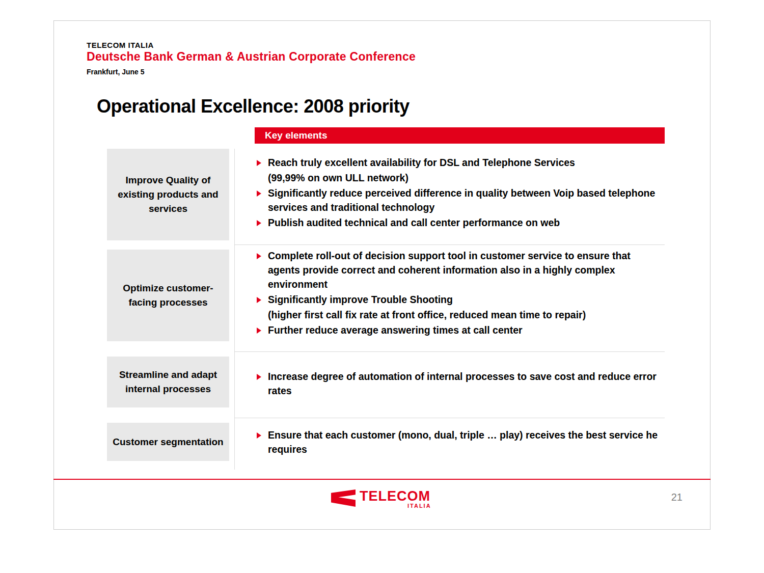TELECOM ITALIA
Deutsche Bank German & Austrian Corporate Conference
Frankfurt, June 5
Operational Excellence: 2008 priority
Key elements
Improve Quality of existing products and services
Optimize customer-facing processes
Streamline and adapt internal processes
Customer segmentation
Reach truly excellent availability for DSL and Telephone Services
(99,99% on own ULL network)
Significantly reduce perceived difference in quality between Voip based telephone services and traditional technology
Publish audited technical and call center performance on web
Complete roll-out of decision support tool in customer service to ensure that agents provide correct and coherent information also in a highly complex environment
Significantly improve Trouble Shooting
(higher first call fix rate at front office, reduced mean time to repair)
Further reduce average answering times at call center
Increase degree of automation of internal processes to save cost and reduce error rates
Ensure that each customer (mono, dual, triple … play) receives the best service he requires
TELECOM
ITALIA
21